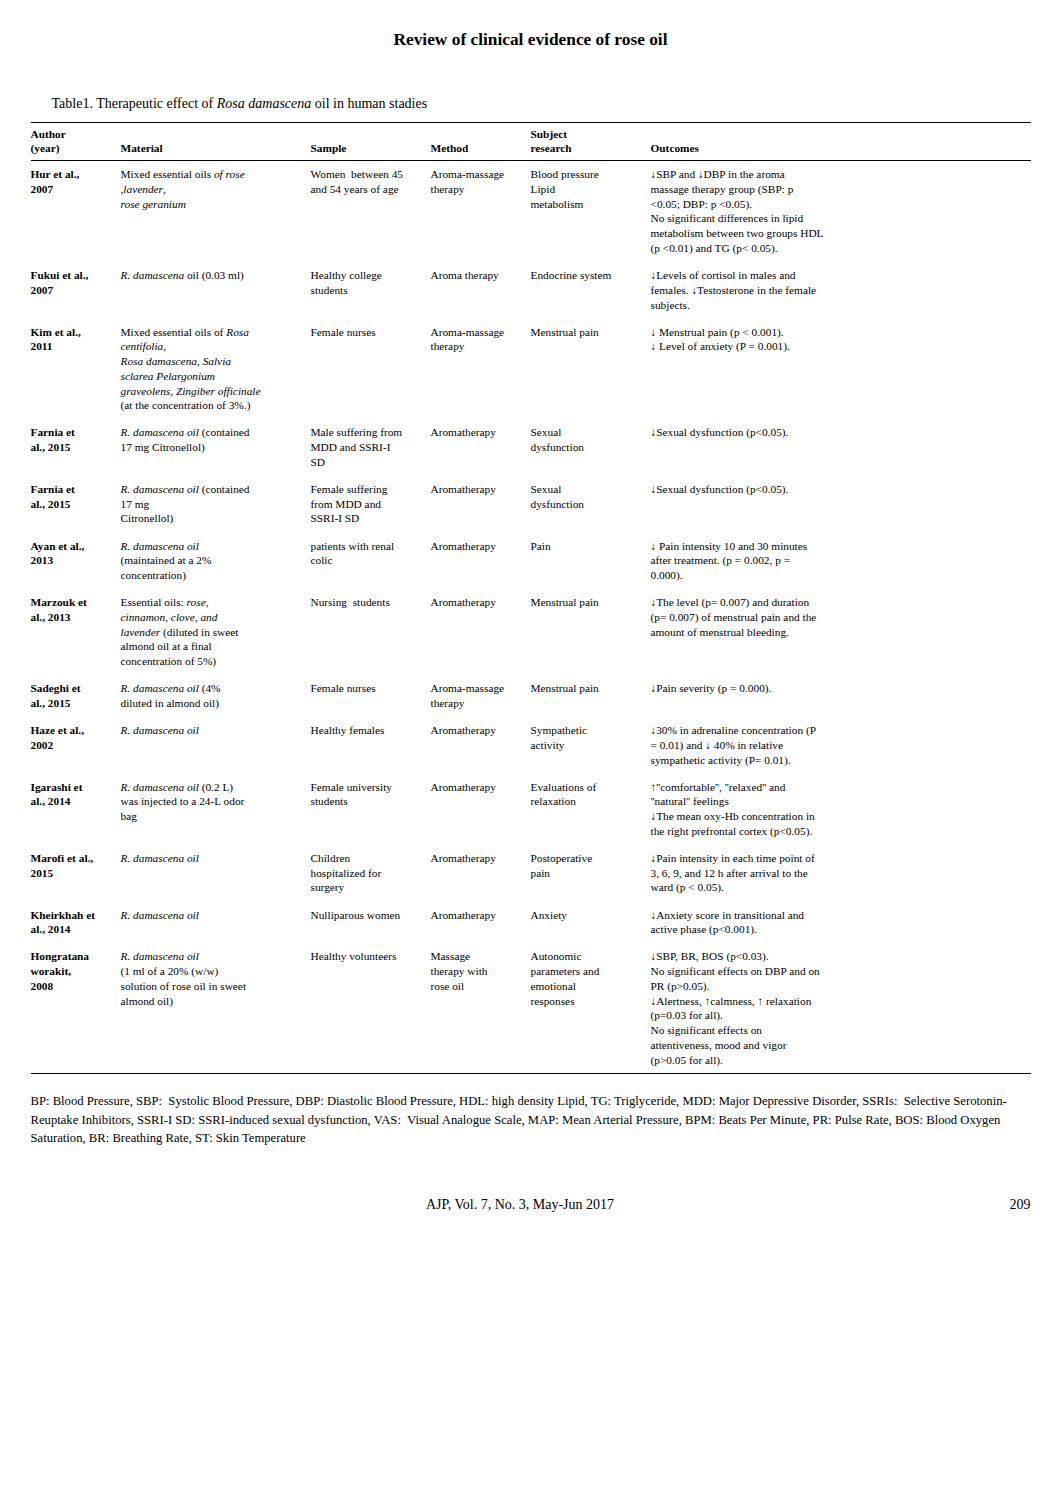Review of clinical evidence of rose oil
Table1. Therapeutic effect of Rosa damascena oil in human stadies
| Author (year) | Material | Sample | Method | Subject research | Outcomes |
| --- | --- | --- | --- | --- | --- |
| Hur et al., 2007 | Mixed essential oils of rose , lavender , rose geranium | Women between 45 and 54 years of age | Aroma-massage therapy | Blood pressure Lipid metabolism | ↓ SBP and ↓ DBP in the aroma massage therapy group (SBP: p <0.05; DBP: p <0.05). No significant differences in lipid metabolism between two groups HDL (p <0.01) and TG (p< 0.05). |
| Fukui et al., 2007 | R. damascena oil (0.03 ml) | Healthy college students | Aroma therapy | Endocrine system | ↓ Levels of cortisol in males and females. ↓ Testosterone in the female subjects. |
| Kim et al., 2011 | Mixed essential oils of Rosa centifolia , Rosa damascena , Salvia sclarea Pelargonium graveolens , Zingiber officinale (at the concentration of 3%.) | Female nurses | Aroma-massage therapy | Menstrual pain | ↓ Menstrual pain (p < 0.001). ↓ Level of anxiety (P = 0.001). |
| Farnia et al., 2015 | R. damascena oil (contained 17 mg Citronellol) | Male suffering from MDD and SSRI-I SD | Aromatherapy | Sexual dysfunction | ↓ Sexual dysfunction (p<0.05). |
| Farnia et al., 2015 | R. damascena oil (contained 17 mg Citronellol) | Female suffering from MDD and SSRI-I SD | Aromatherapy | Sexual dysfunction | ↓ Sexual dysfunction (p<0.05). |
| Ayan et al., 2013 | R. damascena oil (maintained at a 2% concentration) | patients with renal colic | Aromatherapy | Pain | ↓ Pain intensity 10 and 30 minutes after treatment. (p = 0.002, p = 0.000). |
| Marzouk et al., 2013 | Essential oils: rose , cinnamon , clove , and lavender (diluted in sweet almond oil at a final concentration of 5%) | Nursing students | Aromatherapy | Menstrual pain | ↓ The level (p= 0.007) and duration (p= 0.007) of menstrual pain and the amount of menstrual bleeding. |
| Sadeghi et al., 2015 | R. damascena oil (4% diluted in almond oil) | Female nurses | Aroma-massage therapy | Menstrual pain | ↓ Pain severity (p = 0.000). |
| Haze et al., 2002 | R. damascena oil | Healthy females | Aromatherapy | Sympathetic activity | ↓ 30% in adrenaline concentration (P = 0.01) and ↓ 40% in relative sympathetic activity (P= 0.01). |
| Igarashi et al., 2014 | R. damascena oil (0.2 L) was injected to a 24-L odor bag | Female university students | Aromatherapy | Evaluations of relaxation | ↑ ''comfortable'', ''relaxed'' and ''natural'' feelings ↓ The mean oxy-Hb concentration in the right prefrontal cortex (p<0.05). |
| Marofi et al., 2015 | R. damascena oil | Children hospitalized for surgery | Aromatherapy | Postoperative pain | ↓ Pain intensity in each time point of 3, 6, 9, and 12 h after arrival to the ward (p < 0.05). |
| Kheirkhah et al., 2014 | R. damascena oil | Nulliparous women | Aromatherapy | Anxiety | ↓ Anxiety score in transitional and active phase (p<0.001). |
| Hongratana worakit, 2008 | R. damascena oil (1 ml of a 20% (w/w) solution of rose oil in sweet almond oil) | Healthy volunteers | Massage therapy with rose oil | Autonomic parameters and emotional responses | ↓ SBP, BR, BOS (p<0.03). No significant effects on DBP and on PR (p>0.05). ↓ Alertness, ↑ calmness, ↑ relaxation (p=0.03 for all). No significant effects on attentiveness, mood and vigor (p>0.05 for all). |
BP: Blood Pressure, SBP: Systolic Blood Pressure, DBP: Diastolic Blood Pressure, HDL: high density Lipid, TG: Triglyceride, MDD: Major Depressive Disorder, SSRIs: Selective Serotonin-Reuptake Inhibitors, SSRI-I SD: SSRI-induced sexual dysfunction, VAS: Visual Analogue Scale, MAP: Mean Arterial Pressure, BPM: Beats Per Minute, PR: Pulse Rate, BOS: Blood Oxygen Saturation, BR: Breathing Rate, ST: Skin Temperature
AJP, Vol. 7, No. 3, May-Jun 2017 209